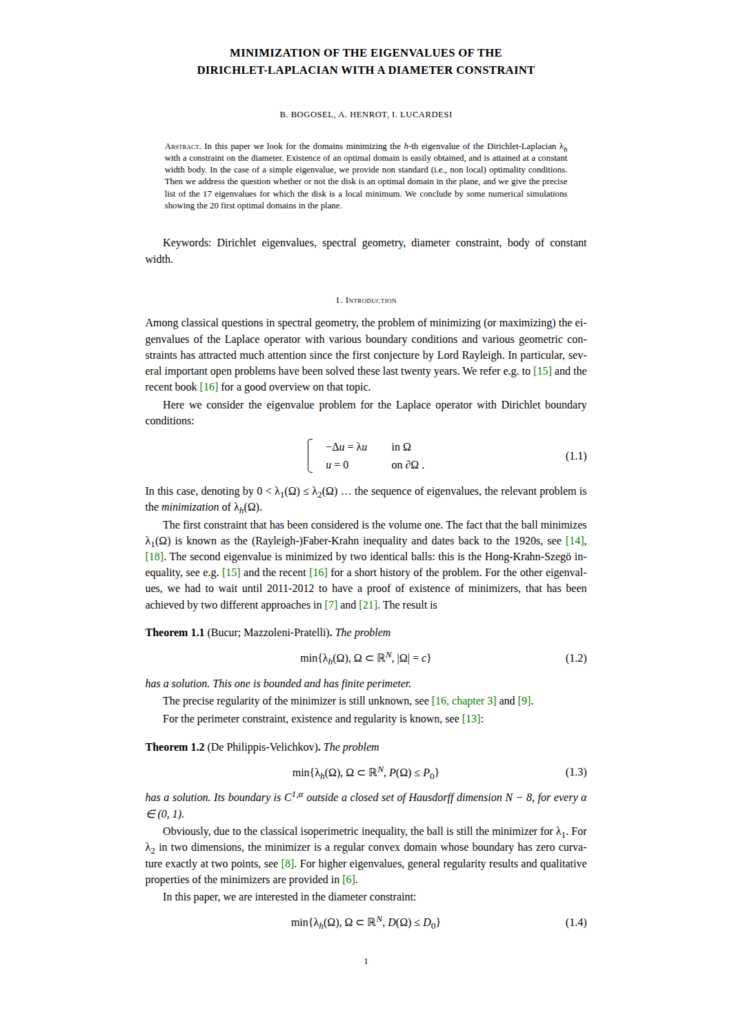Minimization of the Eigenvalues of the
Dirichlet-Laplacian with a Diameter Constraint
B. Bogosel, A. Henrot, I. Lucardesi
Abstract. In this paper we look for the domains minimizing the h-th eigenvalue of the Dirichlet-Laplacian λh with a constraint on the diameter. Existence of an optimal domain is easily obtained, and is attained at a constant width body. In the case of a simple eigenvalue, we provide non standard (i.e., non local) optimality conditions. Then we address the question whether or not the disk is an optimal domain in the plane, and we give the precise list of the 17 eigenvalues for which the disk is a local minimum. We conclude by some numerical simulations showing the 20 first optimal domains in the plane.
Keywords: Dirichlet eigenvalues, spectral geometry, diameter constraint, body of constant width.
1. Introduction
Among classical questions in spectral geometry, the problem of minimizing (or maximizing) the eigenvalues of the Laplace operator with various boundary conditions and various geometric constraints has attracted much attention since the first conjecture by Lord Rayleigh. In particular, several important open problems have been solved these last twenty years. We refer e.g. to [15] and the recent book [16] for a good overview on that topic.
Here we consider the eigenvalue problem for the Laplace operator with Dirichlet boundary conditions:
| −Δ u = λ u | in Ω |
| u = 0 | on ∂Ω . |
(1.1)
In this case, denoting by 0 < λ1(Ω) ≤ λ2(Ω) … the sequence of eigenvalues, the relevant problem is the minimization of λh(Ω).
The first constraint that has been considered is the volume one. The fact that the ball minimizes λ1(Ω) is known as the (Rayleigh-)Faber-Krahn inequality and dates back to the 1920s, see [14], [18]. The second eigenvalue is minimized by two identical balls: this is the Hong-Krahn-Szegö inequality, see e.g. [15] and the recent [16] for a short history of the problem. For the other eigenvalues, we had to wait until 2011-2012 to have a proof of existence of minimizers, that has been achieved by two different approaches in [7] and [21]. The result is
Theorem 1.1 (Bucur; Mazzoleni-Pratelli). The problem
min{λh(Ω), Ω ⊂ ℝN, |Ω| = c} (1.2)
has a solution. This one is bounded and has finite perimeter.
The precise regularity of the minimizer is still unknown, see [16, chapter 3] and [9].
For the perimeter constraint, existence and regularity is known, see [13]:
Theorem 1.2 (De Philippis-Velichkov). The problem
min{λh(Ω), Ω ⊂ ℝN, P(Ω) ≤ P0} (1.3)
has a solution. Its boundary is C1,α outside a closed set of Hausdorff dimension N − 8, for every α ∈ (0, 1).
Obviously, due to the classical isoperimetric inequality, the ball is still the minimizer for λ1. For λ2 in two dimensions, the minimizer is a regular convex domain whose boundary has zero curvature exactly at two points, see [8]. For higher eigenvalues, general regularity results and qualitative properties of the minimizers are provided in [6].
In this paper, we are interested in the diameter constraint:
min{λh(Ω), Ω ⊂ ℝN, D(Ω) ≤ D0} (1.4)
1